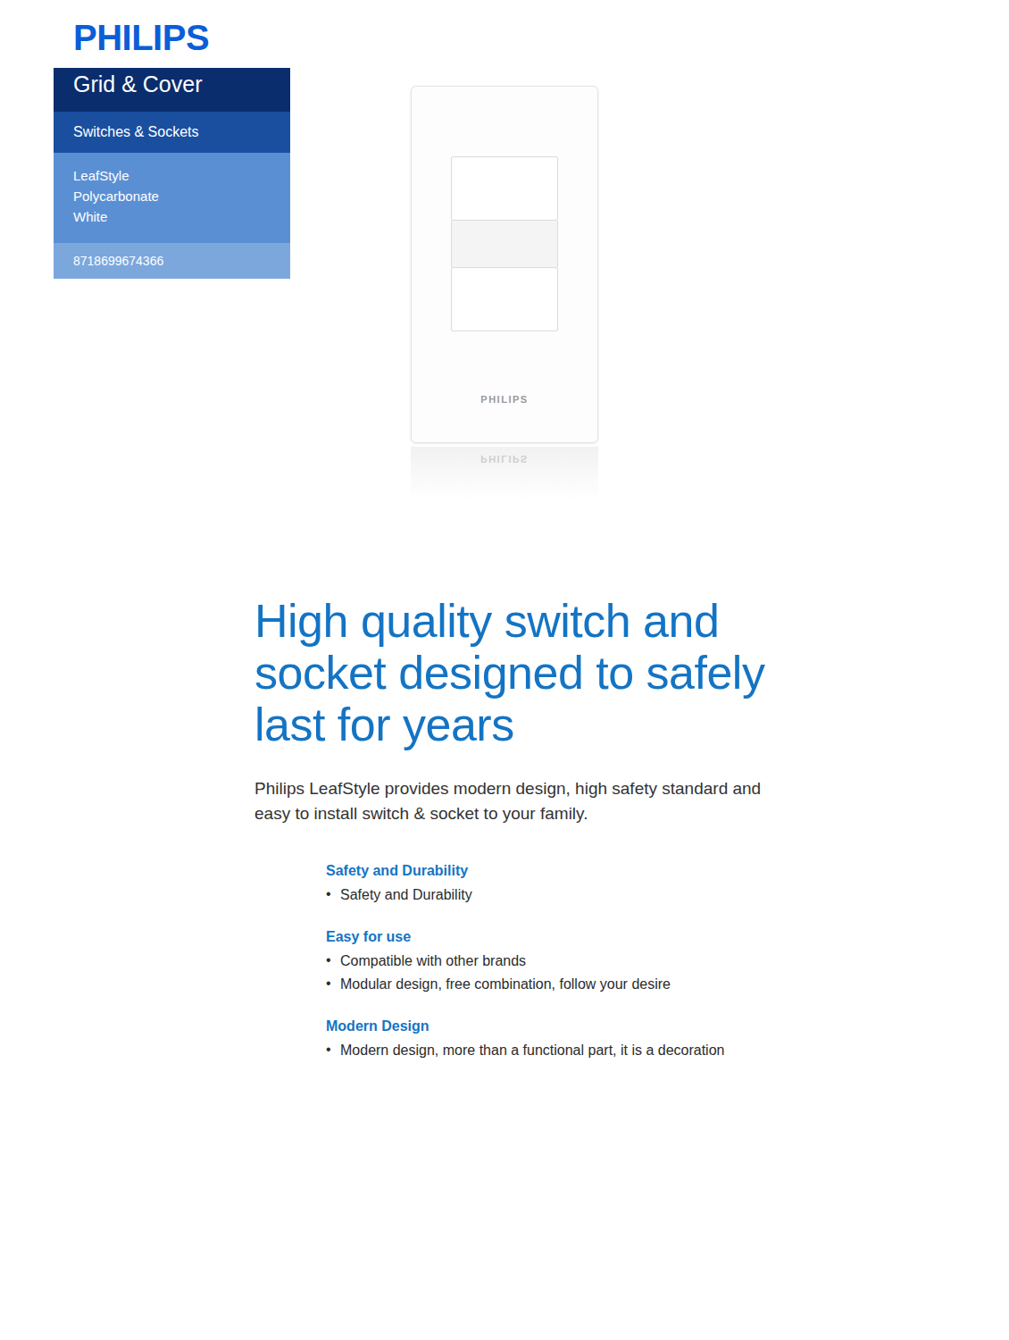PHILIPS
Grid & Cover
Switches & Sockets
LeafStyle
Polycarbonate
White
8718699674366
PHILIPS
PHILIPS
High quality switch and socket designed to safely last for years
Philips LeafStyle provides modern design, high safety standard and easy to install switch & socket to your family.
Safety and Durability
Safety and Durability
Easy for use
Compatible with other brands
Modular design, free combination, follow your desire
Modern Design
Modern design, more than a functional part, it is a decoration